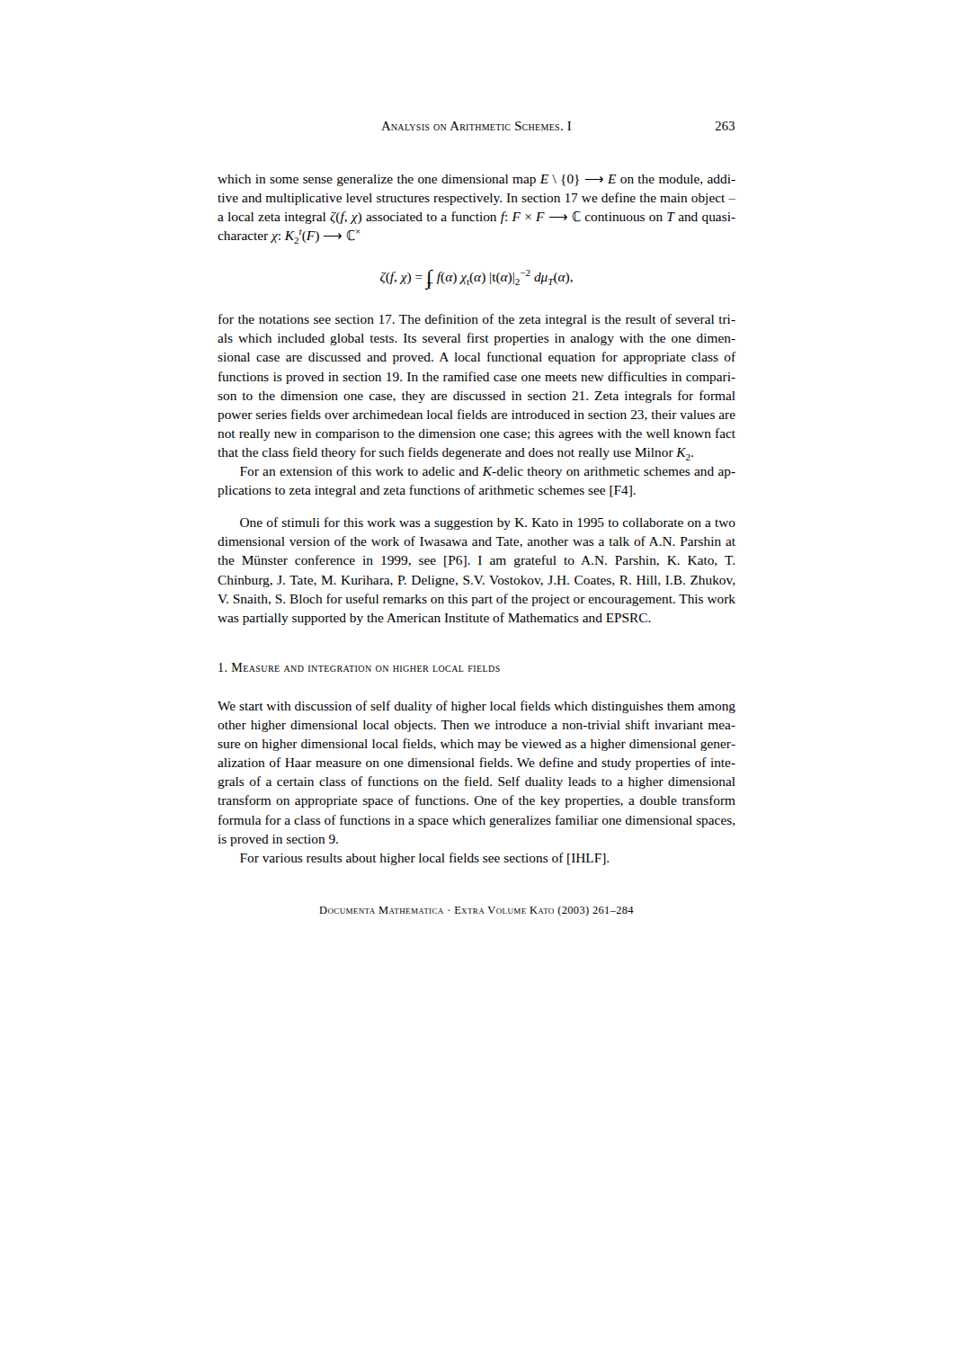Analysis on Arithmetic Schemes. I 263
which in some sense generalize the one dimensional map E \ {0} ⟶ E on the module, additive and multiplicative level structures respectively. In section 17 we define the main object – a local zeta integral ζ(f, χ) associated to a function f: F × F ⟶ ℂ continuous on T and quasi-character χ: K2t(F) ⟶ ℂ×
ζ(f, χ) = ∫T f(α) χt(α) |t(α)|2−2 dμT(α),
for the notations see section 17. The definition of the zeta integral is the result of several trials which included global tests. Its several first properties in analogy with the one dimensional case are discussed and proved. A local functional equation for appropriate class of functions is proved in section 19. In the ramified case one meets new difficulties in comparison to the dimension one case, they are discussed in section 21. Zeta integrals for formal power series fields over archimedean local fields are introduced in section 23, their values are not really new in comparison to the dimension one case; this agrees with the well known fact that the class field theory for such fields degenerate and does not really use Milnor K2.
For an extension of this work to adelic and K-delic theory on arithmetic schemes and applications to zeta integral and zeta functions of arithmetic schemes see [F4].
One of stimuli for this work was a suggestion by K. Kato in 1995 to collaborate on a two dimensional version of the work of Iwasawa and Tate, another was a talk of A.N. Parshin at the Münster conference in 1999, see [P6]. I am grateful to A.N. Parshin, K. Kato, T. Chinburg, J. Tate, M. Kurihara, P. Deligne, S.V. Vostokov, J.H. Coates, R. Hill, I.B. Zhukov, V. Snaith, S. Bloch for useful remarks on this part of the project or encouragement. This work was partially supported by the American Institute of Mathematics and EPSRC.
1. Measure and integration on higher local fields
We start with discussion of self duality of higher local fields which distinguishes them among other higher dimensional local objects. Then we introduce a non-trivial shift invariant measure on higher dimensional local fields, which may be viewed as a higher dimensional generalization of Haar measure on one dimensional fields. We define and study properties of integrals of a certain class of functions on the field. Self duality leads to a higher dimensional transform on appropriate space of functions. One of the key properties, a double transform formula for a class of functions in a space which generalizes familiar one dimensional spaces, is proved in section 9.
For various results about higher local fields see sections of [IHLF].
Documenta Mathematica · Extra Volume Kato (2003) 261–284